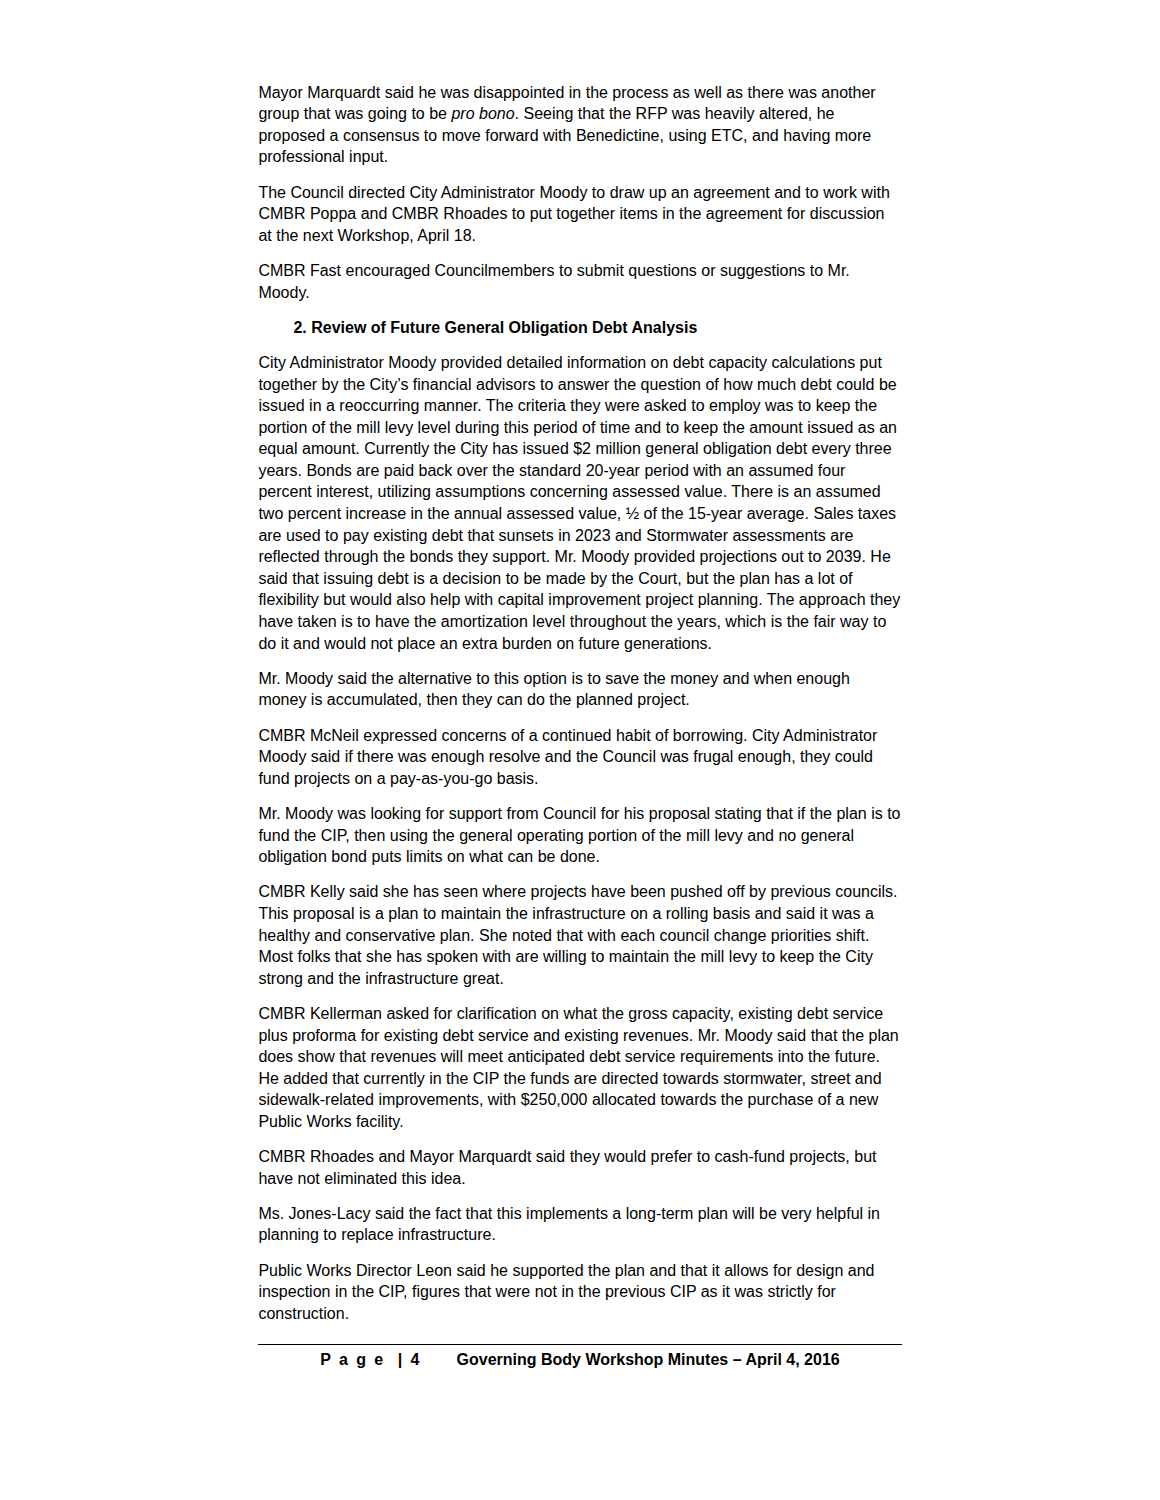Mayor Marquardt said he was disappointed in the process as well as there was another group that was going to be pro bono. Seeing that the RFP was heavily altered, he proposed a consensus to move forward with Benedictine, using ETC, and having more professional input.
The Council directed City Administrator Moody to draw up an agreement and to work with CMBR Poppa and CMBR Rhoades to put together items in the agreement for discussion at the next Workshop, April 18.
CMBR Fast encouraged Councilmembers to submit questions or suggestions to Mr. Moody.
Review of Future General Obligation Debt Analysis
City Administrator Moody provided detailed information on debt capacity calculations put together by the City’s financial advisors to answer the question of how much debt could be issued in a reoccurring manner. The criteria they were asked to employ was to keep the portion of the mill levy level during this period of time and to keep the amount issued as an equal amount. Currently the City has issued $2 million general obligation debt every three years. Bonds are paid back over the standard 20-year period with an assumed four percent interest, utilizing assumptions concerning assessed value. There is an assumed two percent increase in the annual assessed value, ½ of the 15-year average. Sales taxes are used to pay existing debt that sunsets in 2023 and Stormwater assessments are reflected through the bonds they support. Mr. Moody provided projections out to 2039. He said that issuing debt is a decision to be made by the Court, but the plan has a lot of flexibility but would also help with capital improvement project planning. The approach they have taken is to have the amortization level throughout the years, which is the fair way to do it and would not place an extra burden on future generations.
Mr. Moody said the alternative to this option is to save the money and when enough money is accumulated, then they can do the planned project.
CMBR McNeil expressed concerns of a continued habit of borrowing. City Administrator Moody said if there was enough resolve and the Council was frugal enough, they could fund projects on a pay-as-you-go basis.
Mr. Moody was looking for support from Council for his proposal stating that if the plan is to fund the CIP, then using the general operating portion of the mill levy and no general obligation bond puts limits on what can be done.
CMBR Kelly said she has seen where projects have been pushed off by previous councils. This proposal is a plan to maintain the infrastructure on a rolling basis and said it was a healthy and conservative plan. She noted that with each council change priorities shift. Most folks that she has spoken with are willing to maintain the mill levy to keep the City strong and the infrastructure great.
CMBR Kellerman asked for clarification on what the gross capacity, existing debt service plus proforma for existing debt service and existing revenues. Mr. Moody said that the plan does show that revenues will meet anticipated debt service requirements into the future. He added that currently in the CIP the funds are directed towards stormwater, street and sidewalk-related improvements, with $250,000 allocated towards the purchase of a new Public Works facility.
CMBR Rhoades and Mayor Marquardt said they would prefer to cash-fund projects, but have not eliminated this idea.
Ms. Jones-Lacy said the fact that this implements a long-term plan will be very helpful in planning to replace infrastructure.
Public Works Director Leon said he supported the plan and that it allows for design and inspection in the CIP, figures that were not in the previous CIP as it was strictly for construction.
P a g e | 4 Governing Body Workshop Minutes – April 4, 2016